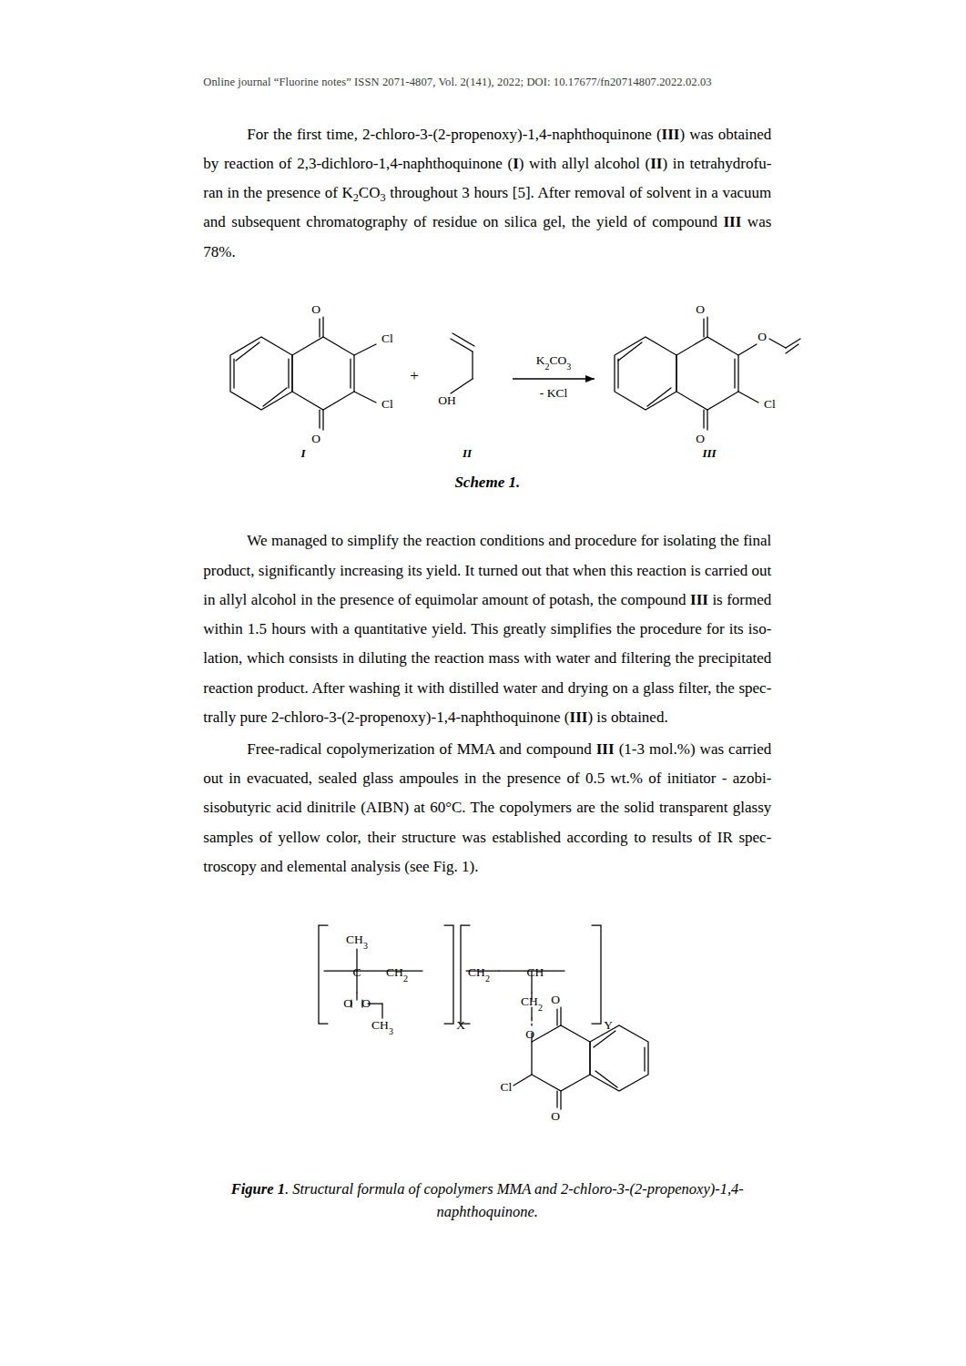Online journal “Fluorine notes” ISSN 2071-4807, Vol. 2(141), 2022; DOI: 10.17677/fn20714807.2022.02.03
For the first time, 2-chloro-3-(2-propenoxy)-1,4-naphthoquinone (III) was obtained by reaction of 2,3-dichloro-1,4-naphthoquinone (I) with allyl alcohol (II) in tetrahydrofuran in the presence of K2CO3 throughout 3 hours [5]. After removal of solvent in a vacuum and subsequent chromatography of residue on silica gel, the yield of compound III was 78%.
O O Cl Cl I + OH II K2CO3 - KCl O O O Cl III
Scheme 1.
We managed to simplify the reaction conditions and procedure for isolating the final product, significantly increasing its yield. It turned out that when this reaction is carried out in allyl alcohol in the presence of equimolar amount of potash, the compound III is formed within 1.5 hours with a quantitative yield. This greatly simplifies the procedure for its isolation, which consists in diluting the reaction mass with water and filtering the precipitated reaction product. After washing it with distilled water and drying on a glass filter, the spectrally pure 2-chloro-3-(2-propenoxy)-1,4-naphthoquinone (III) is obtained.
Free-radical copolymerization of MMA and compound III (1-3 mol.%) was carried out in evacuated, sealed glass ampoules in the presence of 0.5 wt.% of initiator - azobisisobutyric acid dinitrile (AIBN) at 60°C. The copolymers are the solid transparent glassy samples of yellow color, their structure was established according to results of IR spectroscopy and elemental analysis (see Fig. 1).
CH3 C CH2 O O CH3 X CH2 CH CH2 Y O O O Cl
Figure 1. Structural formula of copolymers MMA and 2-chloro-3-(2-propenoxy)-1,4-naphthoquinone.